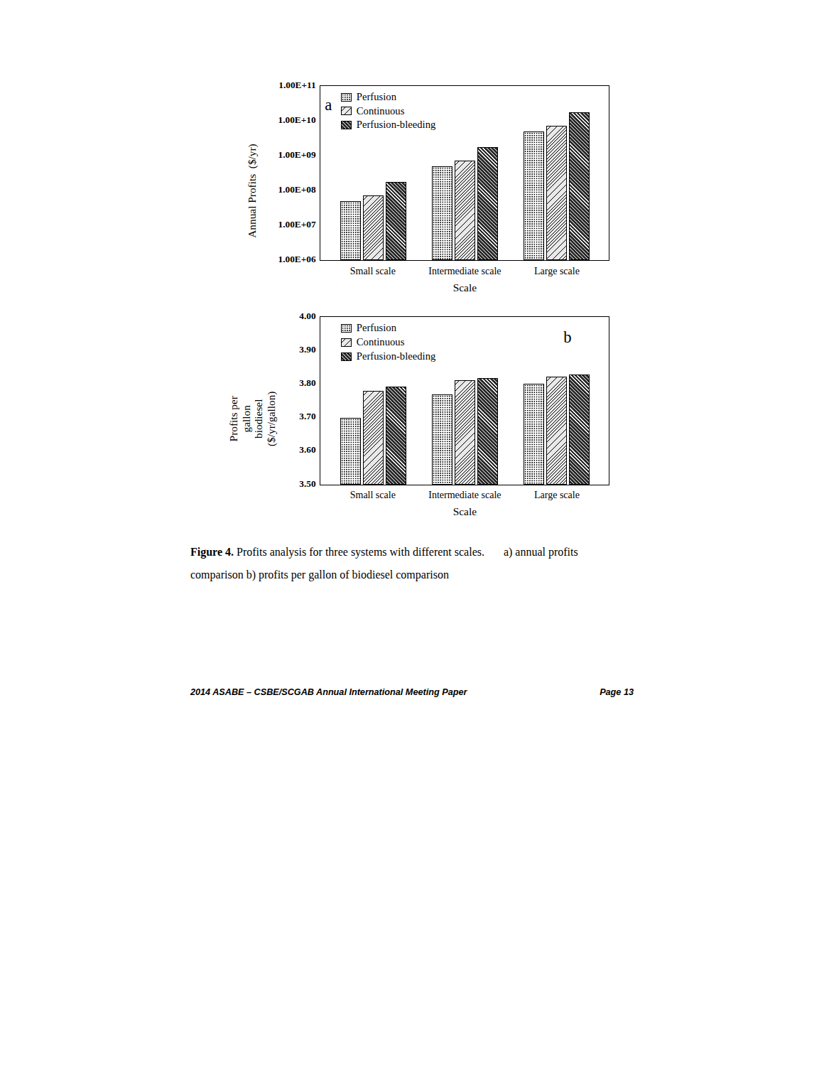Annual Profits ($/yr)
1.00E+11
1.00E+10
1.00E+09
1.00E+08
1.00E+07
1.00E+06
a
Perfusion
Continuous
Perfusion-bleeding
Small scale Intermediate scale Large scale
Scale
Profits per gallon biodiesel
($/yr/gallon)
4.00
3.90
3.80
3.70
3.60
3.50
b
Perfusion
Continuous
Perfusion-bleeding
Small scale Intermediate scale Large scale
Scale
Figure 4. Profits analysis for three systems with different scales. a) annual profits comparison b) profits per gallon of biodiesel comparison
2014 ASABE – CSBE/SCGAB Annual International Meeting Paper Page 13